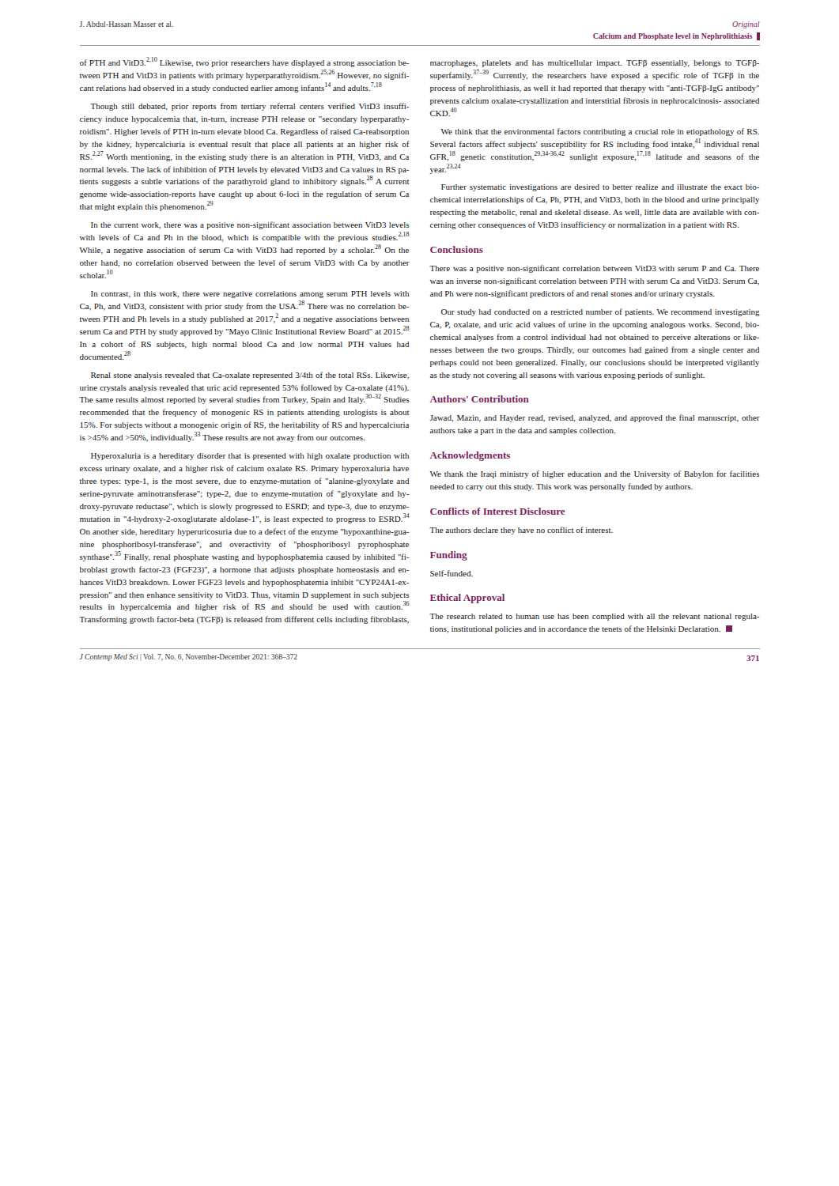J. Abdul-Hassan Masser et al.
Original Calcium and Phosphate level in Nephrolithiasis
of PTH and VitD3.2,10 Likewise, two prior researchers have displayed a strong association between PTH and VitD3 in patients with primary hyperparathyroidism.25,26 However, no significant relations had observed in a study conducted earlier among infants14 and adults.7,18
Though still debated, prior reports from tertiary referral centers verified VitD3 insufficiency induce hypocalcemia that, in-turn, increase PTH release or "secondary hyperparathyroidism". Higher levels of PTH in-turn elevate blood Ca. Regardless of raised Ca-reabsorption by the kidney, hypercalciuria is eventual result that place all patients at an higher risk of RS.2,27 Worth mentioning, in the existing study there is an alteration in PTH, VitD3, and Ca normal levels. The lack of inhibition of PTH levels by elevated VitD3 and Ca values in RS patients suggests a subtle variations of the parathyroid gland to inhibitory signals.28 A current genome wide-association-reports have caught up about 6-loci in the regulation of serum Ca that might explain this phenomenon.29
In the current work, there was a positive non-significant association between VitD3 levels with levels of Ca and Ph in the blood, which is compatible with the previous studies.2,18 While, a negative association of serum Ca with VitD3 had reported by a scholar.28 On the other hand, no correlation observed between the level of serum VitD3 with Ca by another scholar.10
In contrast, in this work, there were negative correlations among serum PTH levels with Ca, Ph, and VitD3, consistent with prior study from the USA.28 There was no correlation between PTH and Ph levels in a study published at 2017,2 and a negative associations between serum Ca and PTH by study approved by "Mayo Clinic Institutional Review Board" at 2015.28 In a cohort of RS subjects, high normal blood Ca and low normal PTH values had documented.28
Renal stone analysis revealed that Ca-oxalate represented 3/4th of the total RSs. Likewise, urine crystals analysis revealed that uric acid represented 53% followed by Ca-oxalate (41%). The same results almost reported by several studies from Turkey, Spain and Italy.30–32 Studies recommended that the frequency of monogenic RS in patients attending urologists is about 15%. For subjects without a monogenic origin of RS, the heritability of RS and hypercalciuria is >45% and >50%, individually.33 These results are not away from our outcomes.
Hyperoxaluria is a hereditary disorder that is presented with high oxalate production with excess urinary oxalate, and a higher risk of calcium oxalate RS. Primary hyperoxaluria have three types: type-1, is the most severe, due to enzyme-mutation of "alanine-glyoxylate and serine-pyruvate aminotransferase"; type-2, due to enzyme-mutation of "glyoxylate and hydroxy-pyruvate reductase", which is slowly progressed to ESRD; and type-3, due to enzyme-mutation in "4-hydroxy-2-oxoglutarate aldolase-1", is least expected to progress to ESRD.34 On another side, hereditary hyperuricosuria due to a defect of the enzyme ''hypoxanthine-guanine phosphoribosyl-transferase'', and overactivity of ''phosphoribosyl pyrophosphate synthase''.35 Finally, renal phosphate wasting and hypophosphatemia caused by inhibited ''fibroblast growth factor-23 (FGF23)'', a hormone that adjusts phosphate homeostasis and enhances VitD3 breakdown. Lower FGF23 levels and hypophosphatemia inhibit ''CYP24A1-expression'' and then enhance sensitivity to VitD3. Thus, vitamin D supplement in such subjects results in hypercalcemia and higher risk of RS and should be used with caution.36 Transforming growth factor-beta (TGFβ) is released from different cells including fibroblasts, macrophages, platelets and has multicellular impact. TGFβ essentially, belongs to TGFβ-superfamily.37–39 Currently, the researchers have exposed a specific role of TGFβ in the process of nephrolithiasis, as well it had reported that therapy with "anti-TGFβ-IgG antibody" prevents calcium oxalate-crystallization and interstitial fibrosis in nephrocalcinosis- associated CKD.40
We think that the environmental factors contributing a crucial role in etiopathology of RS. Several factors affect subjects' susceptibility for RS including food intake,41 individual renal GFR,18 genetic constitution,29,34-36,42 sunlight exposure,17,18 latitude and seasons of the year.23,24
Further systematic investigations are desired to better realize and illustrate the exact biochemical interrelationships of Ca, Ph, PTH, and VitD3, both in the blood and urine principally respecting the metabolic, renal and skeletal disease. As well, little data are available with concerning other consequences of VitD3 insufficiency or normalization in a patient with RS.
Conclusions
There was a positive non-significant correlation between VitD3 with serum P and Ca. There was an inverse non-significant correlation between PTH with serum Ca and VitD3. Serum Ca, and Ph were non-significant predictors of and renal stones and/or urinary crystals.
Our study had conducted on a restricted number of patients. We recommend investigating Ca, P, oxalate, and uric acid values of urine in the upcoming analogous works. Second, biochemical analyses from a control individual had not obtained to perceive alterations or likenesses between the two groups. Thirdly, our outcomes had gained from a single center and perhaps could not been generalized. Finally, our conclusions should be interpreted vigilantly as the study not covering all seasons with various exposing periods of sunlight.
Authors' Contribution
Jawad, Mazin, and Hayder read, revised, analyzed, and approved the final manuscript, other authors take a part in the data and samples collection.
Acknowledgments
We thank the Iraqi ministry of higher education and the University of Babylon for facilities needed to carry out this study. This work was personally funded by authors.
Conflicts of Interest Disclosure
The authors declare they have no conflict of interest.
Funding
Self-funded.
Ethical Approval
The research related to human use has been complied with all the relevant national regulations, institutional policies and in accordance the tenets of the Helsinki Declaration.
J Contemp Med Sci | Vol. 7, No. 6, November-December 2021: 368–372 371